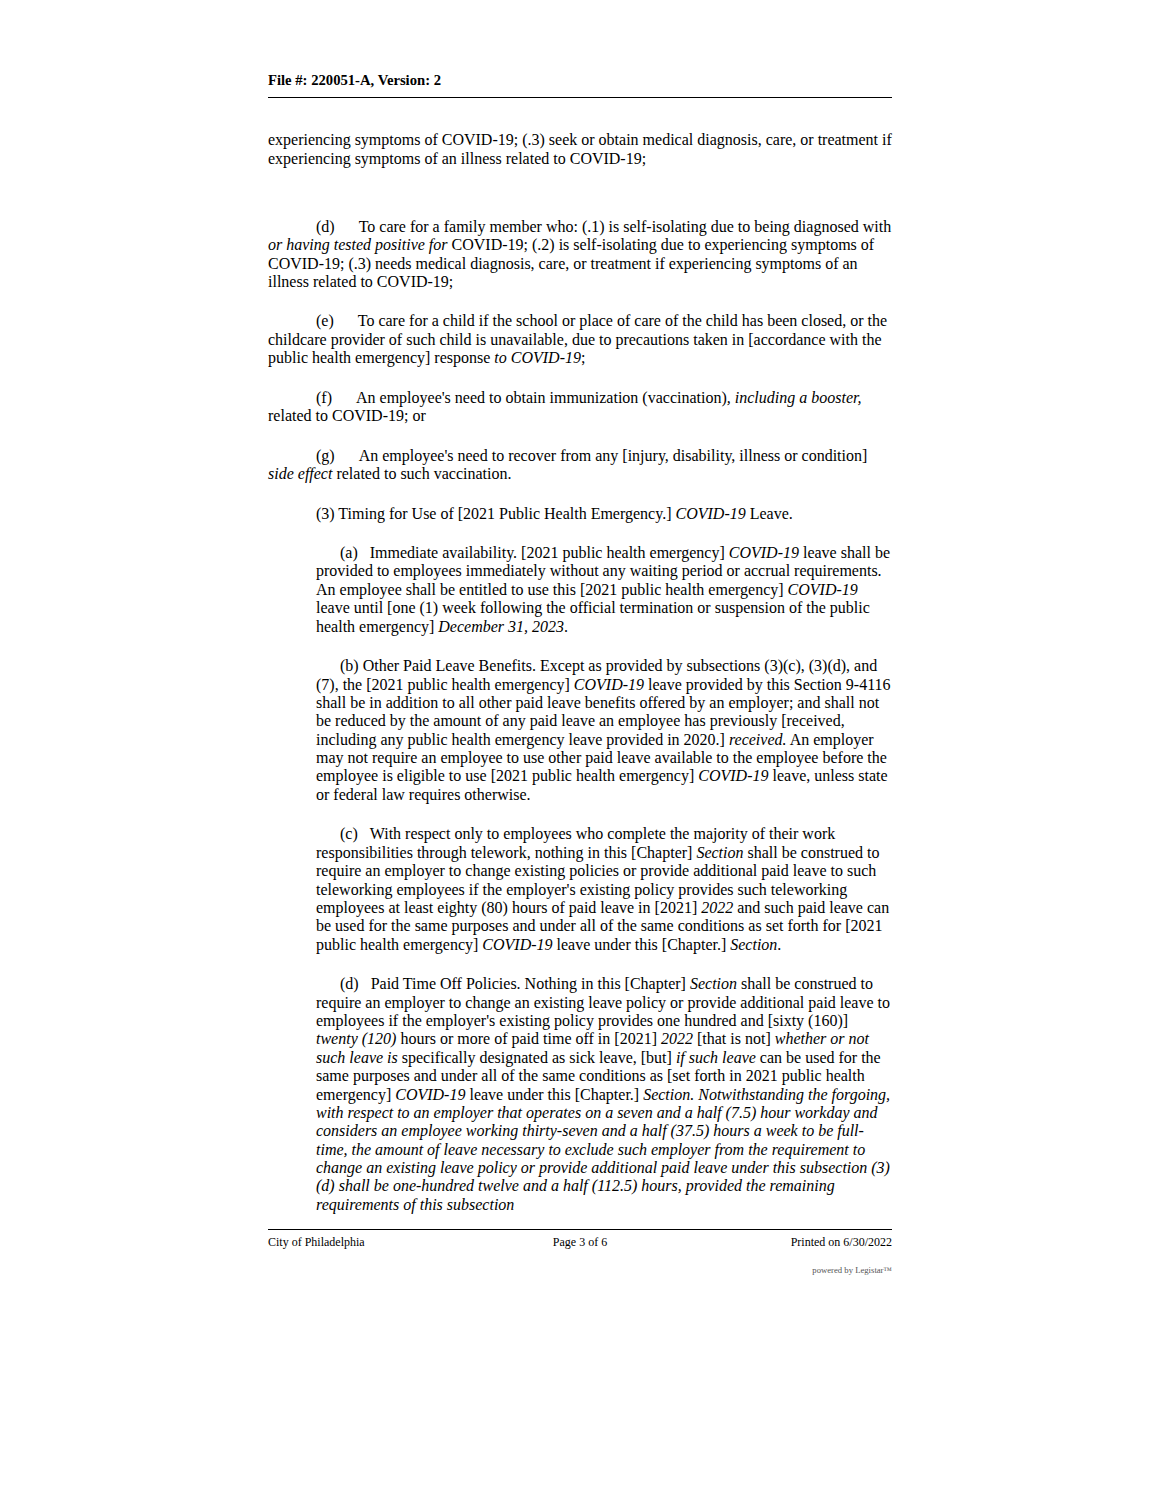File #: 220051-A, Version: 2
experiencing symptoms of COVID-19; (.3) seek or obtain medical diagnosis, care, or treatment if experiencing symptoms of an illness related to COVID-19;
(d) To care for a family member who: (.1) is self-isolating due to being diagnosed with or having tested positive for COVID-19; (.2) is self-isolating due to experiencing symptoms of COVID-19; (.3) needs medical diagnosis, care, or treatment if experiencing symptoms of an illness related to COVID-19;
(e) To care for a child if the school or place of care of the child has been closed, or the childcare provider of such child is unavailable, due to precautions taken in [accordance with the public health emergency] response to COVID-19;
(f) An employee's need to obtain immunization (vaccination), including a booster, related to COVID-19; or
(g) An employee's need to recover from any [injury, disability, illness or condition] side effect related to such vaccination.
(3) Timing for Use of [2021 Public Health Emergency.] COVID-19 Leave.
(a) Immediate availability. [2021 public health emergency] COVID-19 leave shall be provided to employees immediately without any waiting period or accrual requirements. An employee shall be entitled to use this [2021 public health emergency] COVID-19 leave until [one (1) week following the official termination or suspension of the public health emergency] December 31, 2023.
(b) Other Paid Leave Benefits. Except as provided by subsections (3)(c), (3)(d), and (7), the [2021 public health emergency] COVID-19 leave provided by this Section 9-4116 shall be in addition to all other paid leave benefits offered by an employer; and shall not be reduced by the amount of any paid leave an employee has previously [received, including any public health emergency leave provided in 2020.] received. An employer may not require an employee to use other paid leave available to the employee before the employee is eligible to use [2021 public health emergency] COVID-19 leave, unless state or federal law requires otherwise.
(c) With respect only to employees who complete the majority of their work responsibilities through telework, nothing in this [Chapter] Section shall be construed to require an employer to change existing policies or provide additional paid leave to such teleworking employees if the employer's existing policy provides such teleworking employees at least eighty (80) hours of paid leave in [2021] 2022 and such paid leave can be used for the same purposes and under all of the same conditions as set forth for [2021 public health emergency] COVID-19 leave under this [Chapter.] Section.
(d) Paid Time Off Policies. Nothing in this [Chapter] Section shall be construed to require an employer to change an existing leave policy or provide additional paid leave to employees if the employer's existing policy provides one hundred and [sixty (160)] twenty (120) hours or more of paid time off in [2021] 2022 [that is not] whether or not such leave is specifically designated as sick leave, [but] if such leave can be used for the same purposes and under all of the same conditions as [set forth in 2021 public health emergency] COVID-19 leave under this [Chapter.] Section. Notwithstanding the forgoing, with respect to an employer that operates on a seven and a half (7.5) hour workday and considers an employee working thirty-seven and a half (37.5) hours a week to be full-time, the amount of leave necessary to exclude such employer from the requirement to change an existing leave policy or provide additional paid leave under this subsection (3)(d) shall be one-hundred twelve and a half (112.5) hours, provided the remaining requirements of this subsection
City of Philadelphia
Page 3 of 6
Printed on 6/30/2022
powered by Legistar™